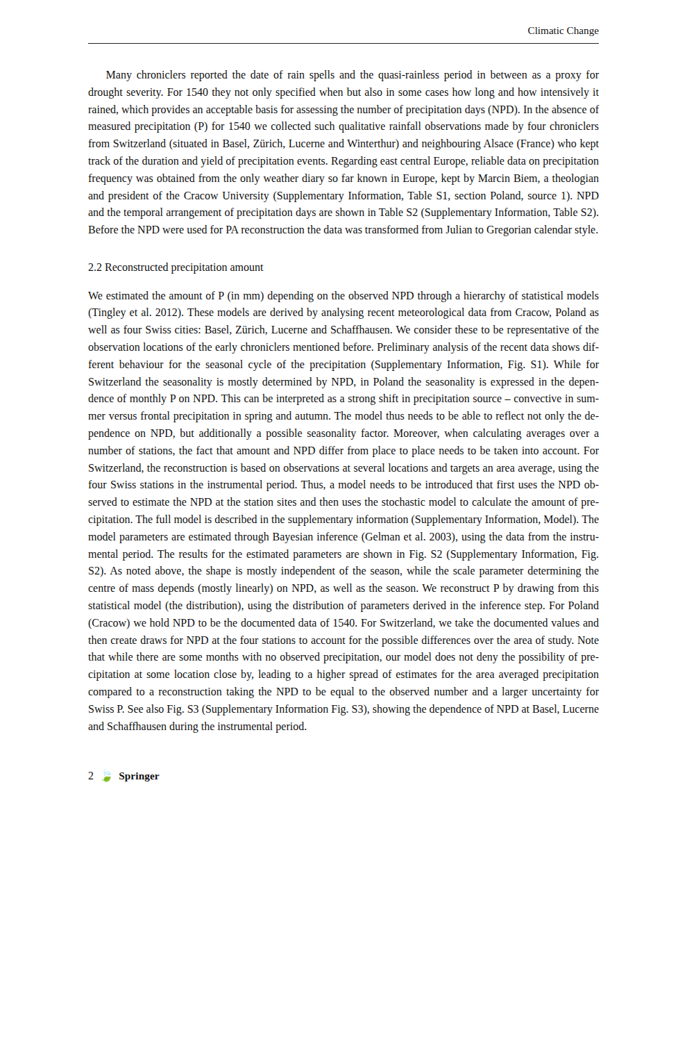Climatic Change
Many chroniclers reported the date of rain spells and the quasi-rainless period in between as a proxy for drought severity. For 1540 they not only specified when but also in some cases how long and how intensively it rained, which provides an acceptable basis for assessing the number of precipitation days (NPD). In the absence of measured precipitation (P) for 1540 we collected such qualitative rainfall observations made by four chroniclers from Switzerland (situated in Basel, Zürich, Lucerne and Winterthur) and neighbouring Alsace (France) who kept track of the duration and yield of precipitation events. Regarding east central Europe, reliable data on precipitation frequency was obtained from the only weather diary so far known in Europe, kept by Marcin Biem, a theologian and president of the Cracow University (Supplementary Information, Table S1, section Poland, source 1). NPD and the temporal arrangement of precipitation days are shown in Table S2 (Supplementary Information, Table S2). Before the NPD were used for PA reconstruction the data was transformed from Julian to Gregorian calendar style.
2.2 Reconstructed precipitation amount
We estimated the amount of P (in mm) depending on the observed NPD through a hierarchy of statistical models (Tingley et al. 2012). These models are derived by analysing recent meteorological data from Cracow, Poland as well as four Swiss cities: Basel, Zürich, Lucerne and Schaffhausen. We consider these to be representative of the observation locations of the early chroniclers mentioned before. Preliminary analysis of the recent data shows different behaviour for the seasonal cycle of the precipitation (Supplementary Information, Fig. S1). While for Switzerland the seasonality is mostly determined by NPD, in Poland the seasonality is expressed in the dependence of monthly P on NPD. This can be interpreted as a strong shift in precipitation source – convective in summer versus frontal precipitation in spring and autumn. The model thus needs to be able to reflect not only the dependence on NPD, but additionally a possible seasonality factor. Moreover, when calculating averages over a number of stations, the fact that amount and NPD differ from place to place needs to be taken into account. For Switzerland, the reconstruction is based on observations at several locations and targets an area average, using the four Swiss stations in the instrumental period. Thus, a model needs to be introduced that first uses the NPD observed to estimate the NPD at the station sites and then uses the stochastic model to calculate the amount of precipitation. The full model is described in the supplementary information (Supplementary Information, Model). The model parameters are estimated through Bayesian inference (Gelman et al. 2003), using the data from the instrumental period. The results for the estimated parameters are shown in Fig. S2 (Supplementary Information, Fig. S2). As noted above, the shape is mostly independent of the season, while the scale parameter determining the centre of mass depends (mostly linearly) on NPD, as well as the season. We reconstruct P by drawing from this statistical model (the distribution), using the distribution of parameters derived in the inference step. For Poland (Cracow) we hold NPD to be the documented data of 1540. For Switzerland, we take the documented values and then create draws for NPD at the four stations to account for the possible differences over the area of study. Note that while there are some months with no observed precipitation, our model does not deny the possibility of precipitation at some location close by, leading to a higher spread of estimates for the area averaged precipitation compared to a reconstruction taking the NPD to be equal to the observed number and a larger uncertainty for Swiss P. See also Fig. S3 (Supplementary Information Fig. S3), showing the dependence of NPD at Basel, Lucerne and Schaffhausen during the instrumental period.
2 🍃 Springer